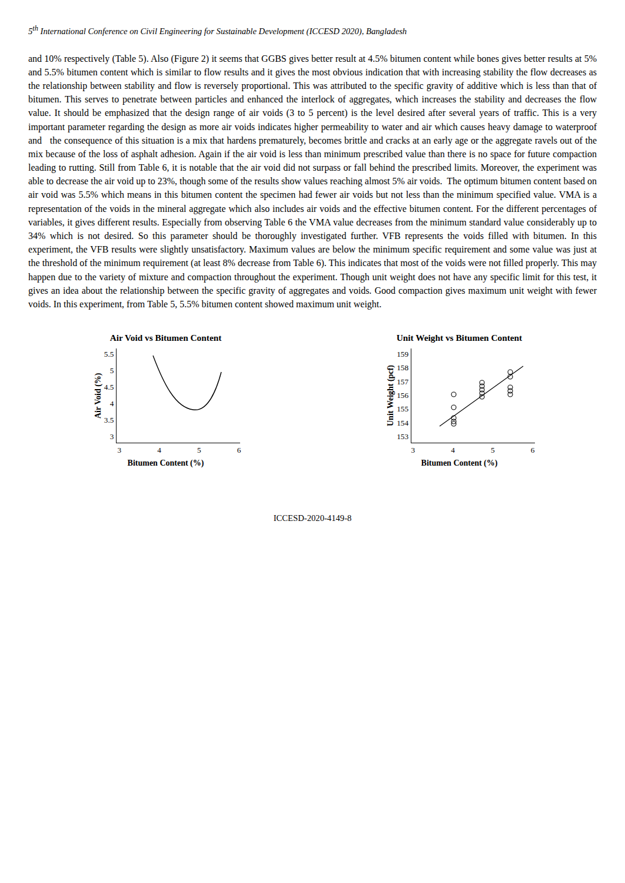5th International Conference on Civil Engineering for Sustainable Development (ICCESD 2020), Bangladesh
and 10% respectively (Table 5). Also (Figure 2) it seems that GGBS gives better result at 4.5% bitumen content while bones gives better results at 5% and 5.5% bitumen content which is similar to flow results and it gives the most obvious indication that with increasing stability the flow decreases as the relationship between stability and flow is reversely proportional. This was attributed to the specific gravity of additive which is less than that of bitumen. This serves to penetrate between particles and enhanced the interlock of aggregates, which increases the stability and decreases the flow value. It should be emphasized that the design range of air voids (3 to 5 percent) is the level desired after several years of traffic. This is a very important parameter regarding the design as more air voids indicates higher permeability to water and air which causes heavy damage to waterproof and the consequence of this situation is a mix that hardens prematurely, becomes brittle and cracks at an early age or the aggregate ravels out of the mix because of the loss of asphalt adhesion. Again if the air void is less than minimum prescribed value than there is no space for future compaction leading to rutting. Still from Table 6, it is notable that the air void did not surpass or fall behind the prescribed limits. Moreover, the experiment was able to decrease the air void up to 23%, though some of the results show values reaching almost 5% air voids. The optimum bitumen content based on air void was 5.5% which means in this bitumen content the specimen had fewer air voids but not less than the minimum specified value. VMA is a representation of the voids in the mineral aggregate which also includes air voids and the effective bitumen content. For the different percentages of variables, it gives different results. Especially from observing Table 6 the VMA value decreases from the minimum standard value considerably up to 34% which is not desired. So this parameter should be thoroughly investigated further. VFB represents the voids filled with bitumen. In this experiment, the VFB results were slightly unsatisfactory. Maximum values are below the minimum specific requirement and some value was just at the threshold of the minimum requirement (at least 8% decrease from Table 6). This indicates that most of the voids were not filled properly. This may happen due to the variety of mixture and compaction throughout the experiment. Though unit weight does not have any specific limit for this test, it gives an idea about the relationship between the specific gravity of aggregates and voids. Good compaction gives maximum unit weight with fewer voids. In this experiment, from Table 5, 5.5% bitumen content showed maximum unit weight.
Air Void vs Bitumen Content
Air Void (%)
5.5 5 4.5 4 3.5 3
3456
Bitumen Content (%)
Unit Weight vs Bitumen Content
Unit Weight (pcf)
159 158 157 156 155 154 153
3456
Bitumen Content (%)
ICCESD-2020-4149-8